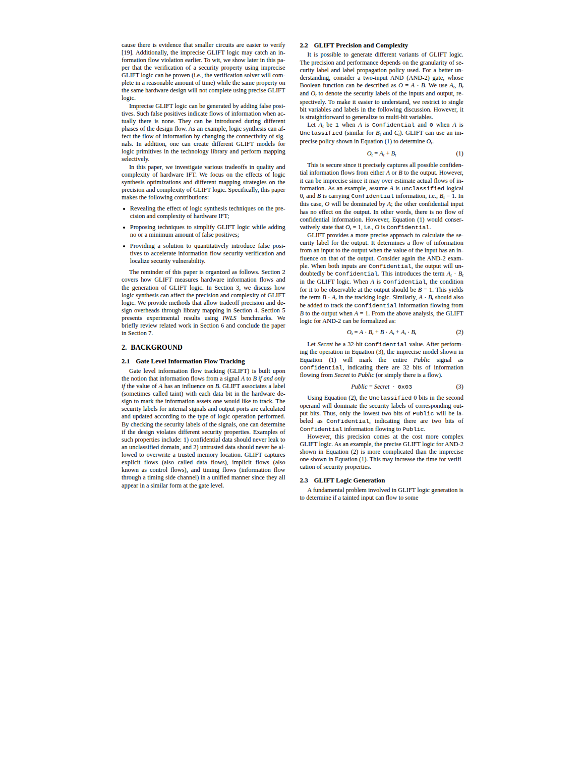cause there is evidence that smaller circuits are easier to verify [19]. Additionally, the imprecise GLIFT logic may catch an information flow violation earlier. To wit, we show later in this paper that the verification of a security property using imprecise GLIFT logic can be proven (i.e., the verification solver will complete in a reasonable amount of time) while the same property on the same hardware design will not complete using precise GLIFT logic.
Imprecise GLIFT logic can be generated by adding false positives. Such false positives indicate flows of information when actually there is none. They can be introduced during different phases of the design flow. As an example, logic synthesis can affect the flow of information by changing the connectivity of signals. In addition, one can create different GLIFT models for logic primitives in the technology library and perform mapping selectively.
In this paper, we investigate various tradeoffs in quality and complexity of hardware IFT. We focus on the effects of logic synthesis optimizations and different mapping strategies on the precision and complexity of GLIFT logic. Specifically, this paper makes the following contributions:
Revealing the effect of logic synthesis techniques on the precision and complexity of hardware IFT;
Proposing techniques to simplify GLIFT logic while adding no or a minimum amount of false positives;
Providing a solution to quantitatively introduce false positives to accelerate information flow security verification and localize security vulnerability.
The reminder of this paper is organized as follows. Section 2 covers how GLIFT measures hardware information flows and the generation of GLIFT logic. In Section 3, we discuss how logic synthesis can affect the precision and complexity of GLIFT logic. We provide methods that allow tradeoff precision and design overheads through library mapping in Section 4. Section 5 presents experimental results using IWLS benchmarks. We briefly review related work in Section 6 and conclude the paper in Section 7.
2. BACKGROUND
2.1 Gate Level Information Flow Tracking
Gate level information flow tracking (GLIFT) is built upon the notion that information flows from a signal A to B if and only if the value of A has an influence on B. GLIFT associates a label (sometimes called taint) with each data bit in the hardware design to mark the information assets one would like to track. The security labels for internal signals and output ports are calculated and updated according to the type of logic operation performed. By checking the security labels of the signals, one can determine if the design violates different security properties. Examples of such properties include: 1) confidential data should never leak to an unclassified domain, and 2) untrusted data should never be allowed to overwrite a trusted memory location. GLIFT captures explicit flows (also called data flows), implicit flows (also known as control flows), and timing flows (information flow through a timing side channel) in a unified manner since they all appear in a similar form at the gate level.
2.2 GLIFT Precision and Complexity
It is possible to generate different variants of GLIFT logic. The precision and performance depends on the granularity of security label and label propagation policy used. For a better understanding, consider a two-input AND (AND-2) gate, whose Boolean function can be described as O = A · B. We use At, Bt and Ot to denote the security labels of the inputs and output, respectively. To make it easier to understand, we restrict to single bit variables and labels in the following discussion. However, it is straightforward to generalize to multi-bit variables.
Let At be 1 when A is Confidential and 0 when A is Unclassified (similar for Bt and Ct). GLIFT can use an imprecise policy shown in Equation (1) to determine Ot.
Ot = At + Bt(1)
This is secure since it precisely captures all possible confidential information flows from either A or B to the output. However, it can be imprecise since it may over estimate actual flows of information. As an example, assume A is Unclassified logical 0, and B is carrying Confidential information, i.e., Bt = 1. In this case, O will be dominated by A; the other confidential input has no effect on the output. In other words, there is no flow of confidential information. However, Equation (1) would conservatively state that Ot = 1, i.e., O is Confidential.
GLIFT provides a more precise approach to calculate the security label for the output. It determines a flow of information from an input to the output when the value of the input has an influence on that of the output. Consider again the AND-2 example. When both inputs are Confidential, the output will undoubtedly be Confidential. This introduces the term At · Bt in the GLIFT logic. When A is Confidential, the condition for it to be observable at the output should be B = 1. This yields the term B · At in the tracking logic. Similarly, A · Bt should also be added to track the Confidential information flowing from B to the output when A = 1. From the above analysis, the GLIFT logic for AND-2 can be formalized as:
Ot = A · Bt + B · At + At · Bt(2)
Let Secret be a 32-bit Confidential value. After performing the operation in Equation (3), the imprecise model shown in Equation (1) will mark the entire Public signal as Confidential, indicating there are 32 bits of information flowing from Secret to Public (or simply there is a flow).
Public = Secret · 0x03(3)
Using Equation (2), the Unclassified 0 bits in the second operand will dominate the security labels of corresponding output bits. Thus, only the lowest two bits of Public will be labeled as Confidential, indicating there are two bits of Confidential information flowing to Public.
However, this precision comes at the cost more complex GLIFT logic. As an example, the precise GLIFT logic for AND-2 shown in Equation (2) is more complicated than the imprecise one shown in Equation (1). This may increase the time for verification of security properties.
2.3 GLIFT Logic Generation
A fundamental problem involved in GLIFT logic generation is to determine if a tainted input can flow to some